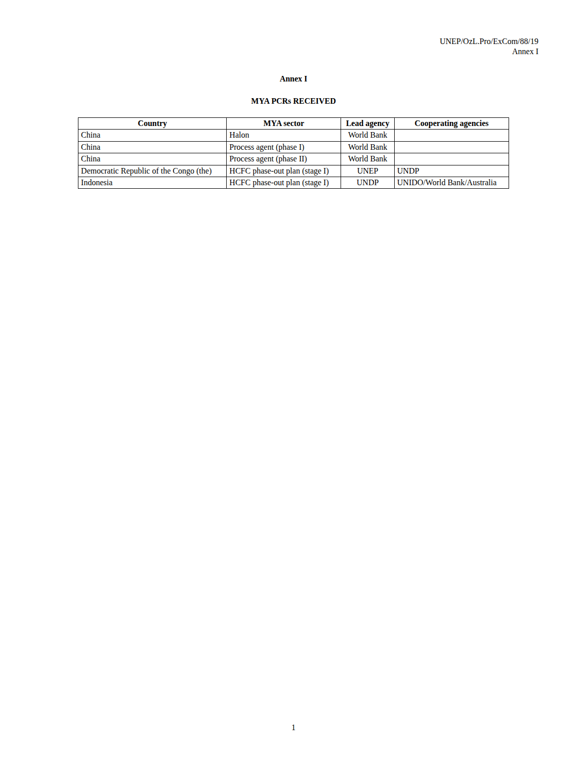UNEP/OzL.Pro/ExCom/88/19
Annex I
Annex I
MYA PCRs RECEIVED
| Country | MYA sector | Lead agency | Cooperating agencies |
| --- | --- | --- | --- |
| China | Halon | World Bank | |
| China | Process agent (phase I) | World Bank | |
| China | Process agent (phase II) | World Bank | |
| Democratic Republic of the Congo (the) | HCFC phase-out plan (stage I) | UNEP | UNDP |
| Indonesia | HCFC phase-out plan (stage I) | UNDP | UNIDO/World Bank/Australia |
1